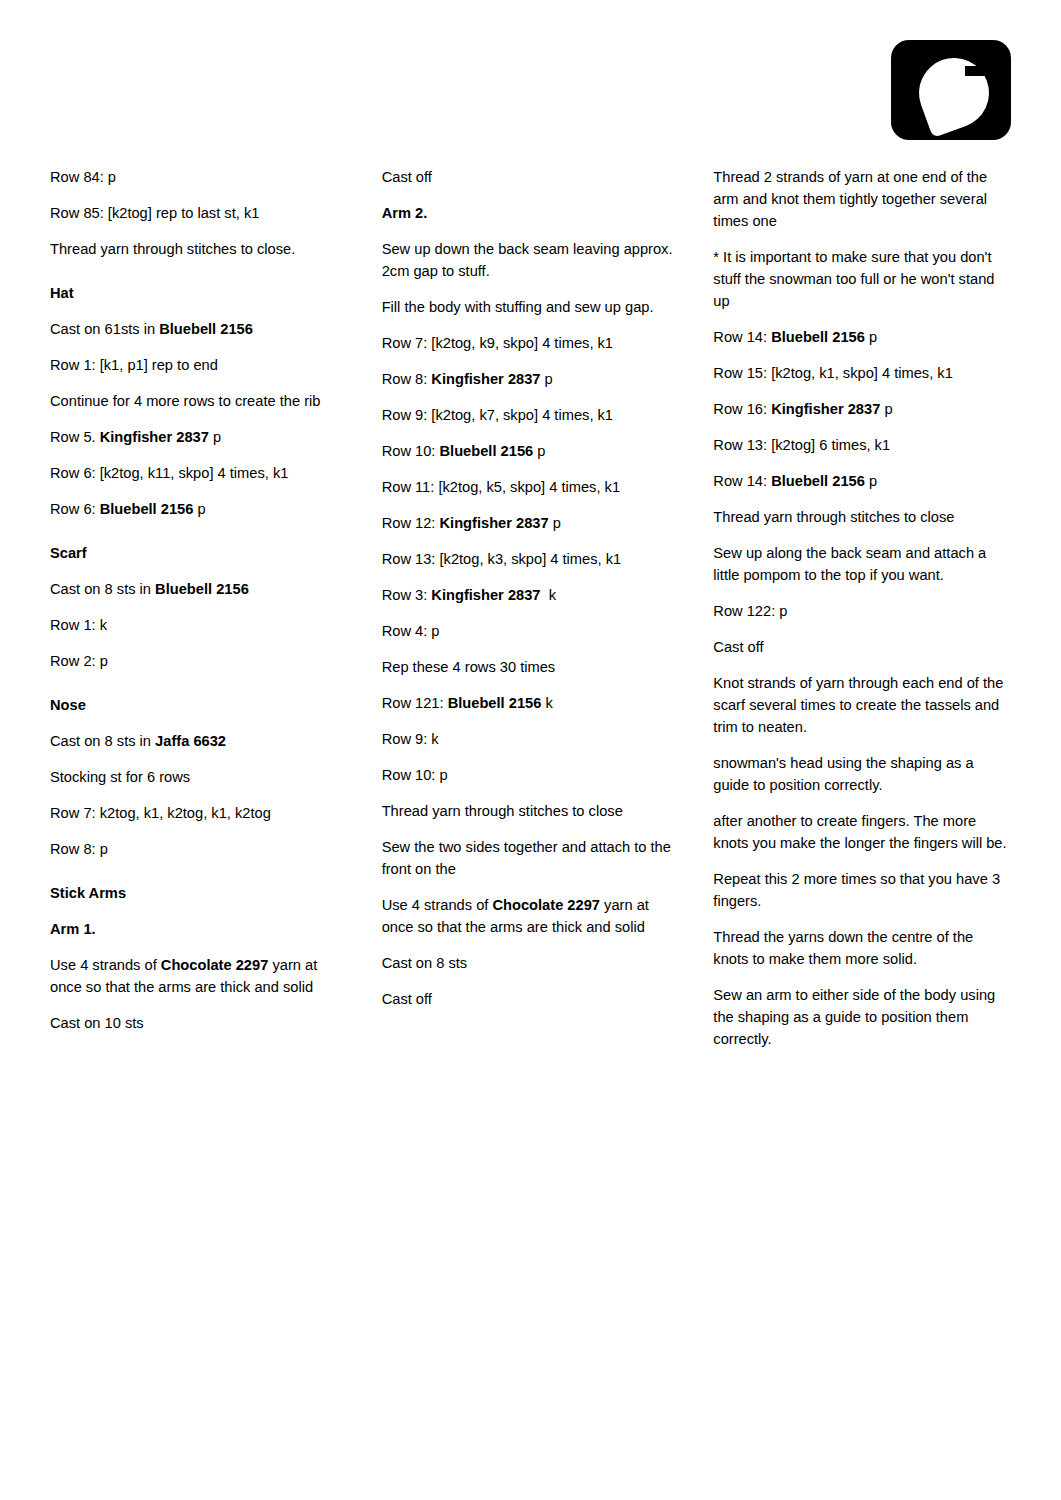Row 84: p
Row 85: [k2tog] rep to last st, k1
Thread yarn through stitches to close.
Hat
Cast on 61sts in Bluebell 2156
Row 1: [k1, p1] rep to end
Continue for 4 more rows to create the rib
Row 5. Kingfisher 2837 p
Row 6: [k2tog, k11, skpo] 4 times, k1
Row 6: Bluebell 2156 p
Scarf
Cast on 8 sts in Bluebell 2156
Row 1: k
Row 2: p
Nose
Cast on 8 sts in Jaffa 6632
Stocking st for 6 rows
Row 7: k2tog, k1, k2tog, k1, k2tog
Row 8: p
Stick Arms
Arm 1.
Use 4 strands of Chocolate 2297 yarn at once so that the arms are thick and solid
Cast on 10 sts
Cast off
Arm 2.
Sew up down the back seam leaving approx. 2cm gap to stuff.
Fill the body with stuffing and sew up gap.
Row 7: [k2tog, k9, skpo] 4 times, k1
Row 8: Kingfisher 2837 p
Row 9: [k2tog, k7, skpo] 4 times, k1
Row 10: Bluebell 2156 p
Row 11: [k2tog, k5, skpo] 4 times, k1
Row 12: Kingfisher 2837 p
Row 13: [k2tog, k3, skpo] 4 times, k1
Row 3: Kingfisher 2837 k
Row 4: p
Rep these 4 rows 30 times
Row 121: Bluebell 2156 k
Row 9: k
Row 10: p
Thread yarn through stitches to close
Sew the two sides together and attach to the front on the
Use 4 strands of Chocolate 2297 yarn at once so that the arms are thick and solid
Cast on 8 sts
Cast off
Thread 2 strands of yarn at one end of the arm and knot them tightly together several times one
* It is important to make sure that you don't stuff the snowman too full or he won't stand up
Row 14: Bluebell 2156 p
Row 15: [k2tog, k1, skpo] 4 times, k1
Row 16: Kingfisher 2837 p
Row 13: [k2tog] 6 times, k1
Row 14: Bluebell 2156 p
Thread yarn through stitches to close
Sew up along the back seam and attach a little pompom to the top if you want.
Row 122: p
Cast off
Knot strands of yarn through each end of the scarf several times to create the tassels and trim to neaten.
snowman's head using the shaping as a guide to position correctly.
after another to create fingers. The more knots you make the longer the fingers will be.
Repeat this 2 more times so that you have 3 fingers.
Thread the yarns down the centre of the knots to make them more solid.
Sew an arm to either side of the body using the shaping as a guide to position them correctly.